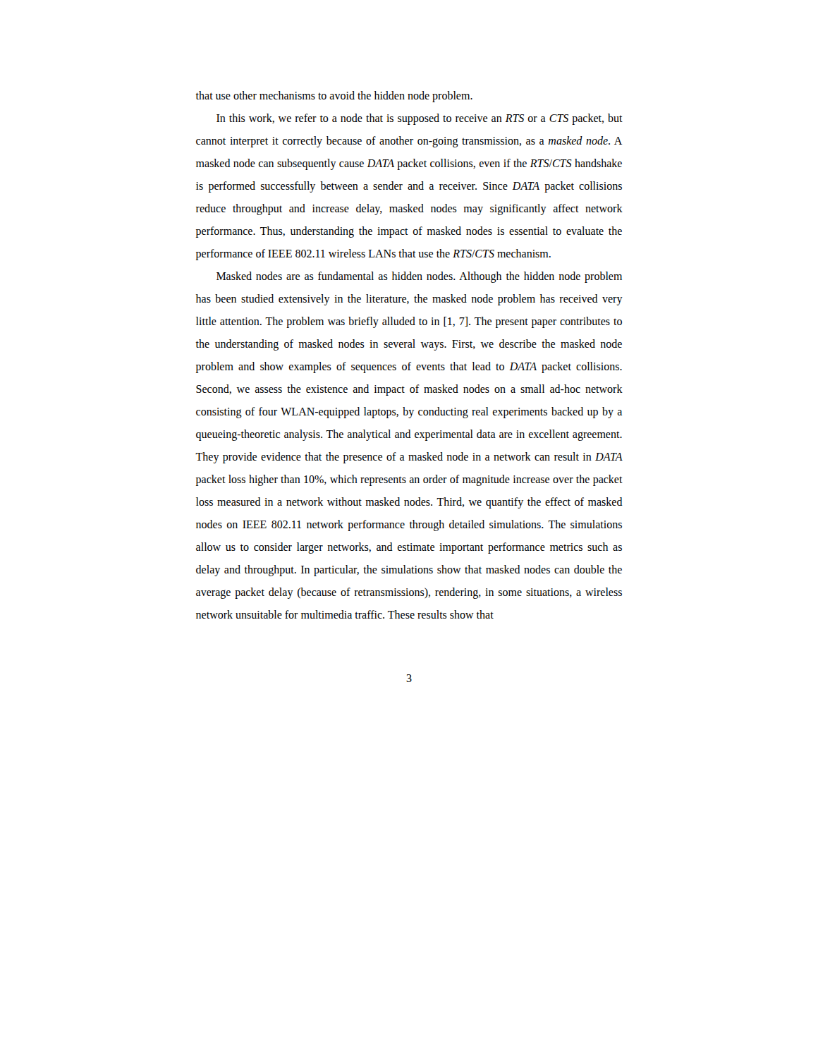that use other mechanisms to avoid the hidden node problem.
In this work, we refer to a node that is supposed to receive an RTS or a CTS packet, but cannot interpret it correctly because of another on-going transmission, as a masked node. A masked node can subsequently cause DATA packet collisions, even if the RTS/CTS handshake is performed successfully between a sender and a receiver. Since DATA packet collisions reduce throughput and increase delay, masked nodes may significantly affect network performance. Thus, understanding the impact of masked nodes is essential to evaluate the performance of IEEE 802.11 wireless LANs that use the RTS/CTS mechanism.
Masked nodes are as fundamental as hidden nodes. Although the hidden node problem has been studied extensively in the literature, the masked node problem has received very little attention. The problem was briefly alluded to in [1, 7]. The present paper contributes to the understanding of masked nodes in several ways. First, we describe the masked node problem and show examples of sequences of events that lead to DATA packet collisions. Second, we assess the existence and impact of masked nodes on a small ad-hoc network consisting of four WLAN-equipped laptops, by conducting real experiments backed up by a queueing-theoretic analysis. The analytical and experimental data are in excellent agreement. They provide evidence that the presence of a masked node in a network can result in DATA packet loss higher than 10%, which represents an order of magnitude increase over the packet loss measured in a network without masked nodes. Third, we quantify the effect of masked nodes on IEEE 802.11 network performance through detailed simulations. The simulations allow us to consider larger networks, and estimate important performance metrics such as delay and throughput. In particular, the simulations show that masked nodes can double the average packet delay (because of retransmissions), rendering, in some situations, a wireless network unsuitable for multimedia traffic. These results show that
3